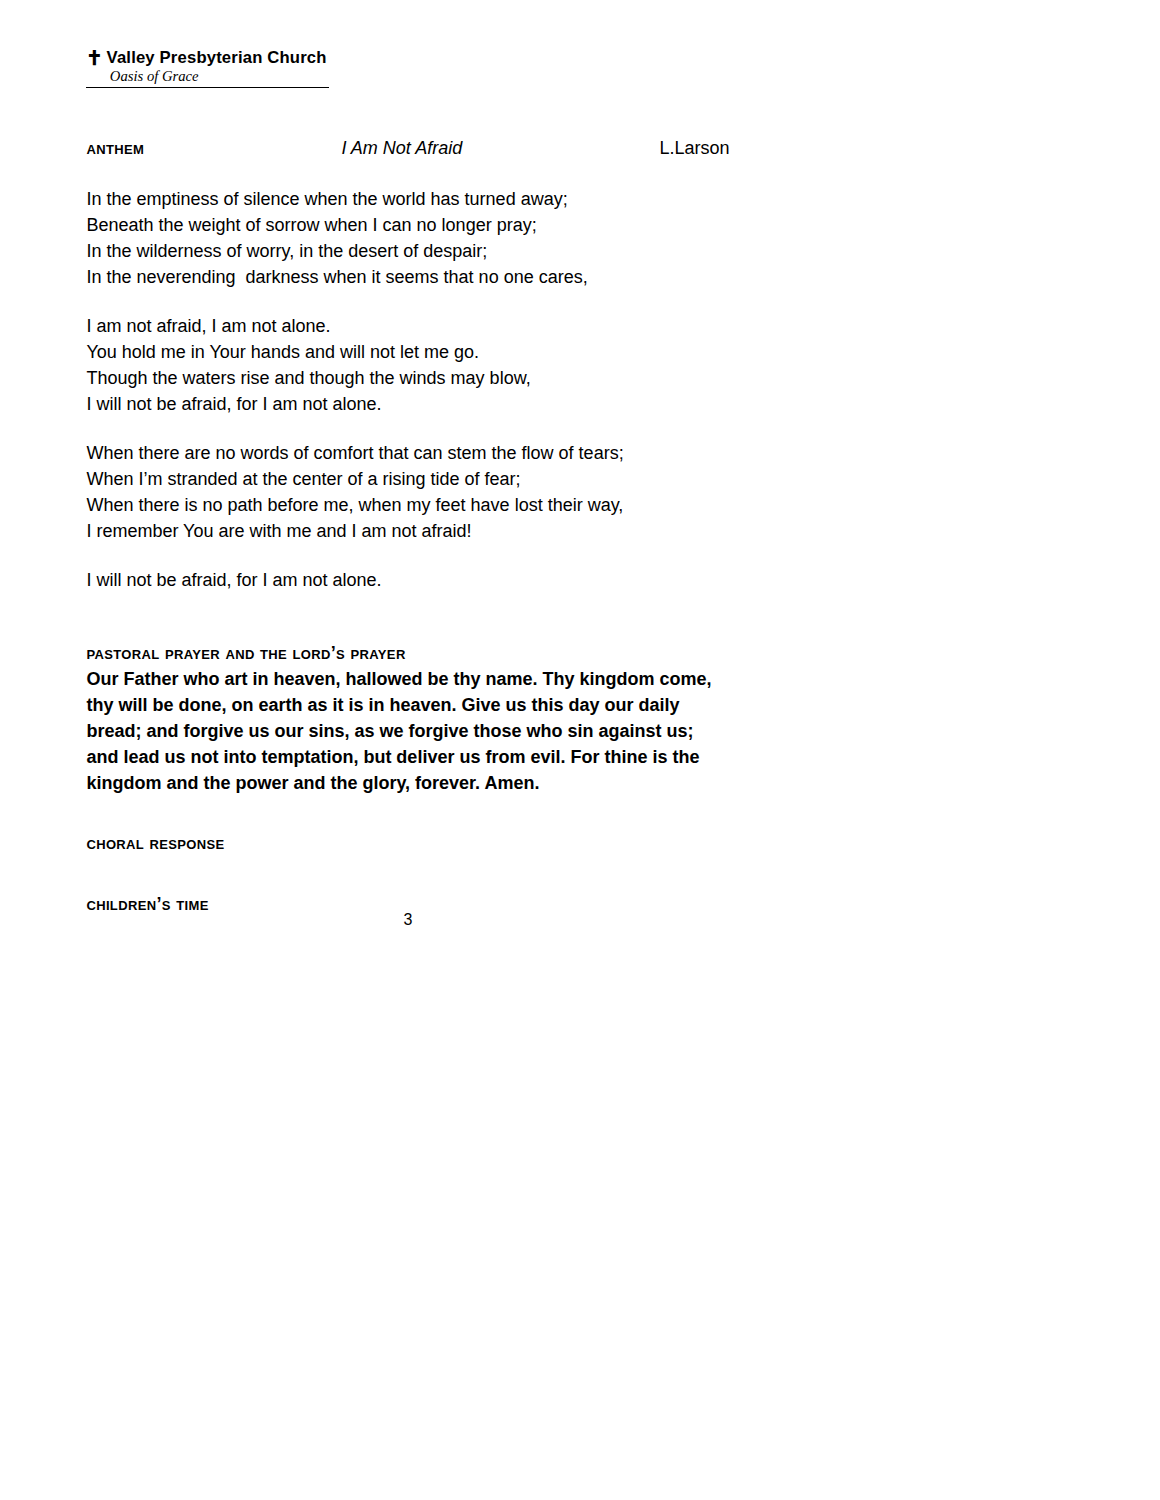✝Valley Presbyterian Church
Oasis of Grace
Anthem I Am Not Afraid L.Larson
In the emptiness of silence when the world has turned away;
Beneath the weight of sorrow when I can no longer pray;
In the wilderness of worry, in the desert of despair;
In the neverending darkness when it seems that no one cares,
I am not afraid, I am not alone.
You hold me in Your hands and will not let me go.
Though the waters rise and though the winds may blow,
I will not be afraid, for I am not alone.
When there are no words of comfort that can stem the flow of tears;
When I’m stranded at the center of a rising tide of fear;
When there is no path before me, when my feet have lost their way,
I remember You are with me and I am not afraid!
I will not be afraid, for I am not alone.
Pastoral Prayer and the Lord’s Prayer
Our Father who art in heaven, hallowed be thy name. Thy kingdom come, thy will be done, on earth as it is in heaven. Give us this day our daily bread; and forgive us our sins, as we forgive those who sin against us; and lead us not into temptation, but deliver us from evil. For thine is the kingdom and the power and the glory, forever. Amen.
Choral Response
Children’s time
3